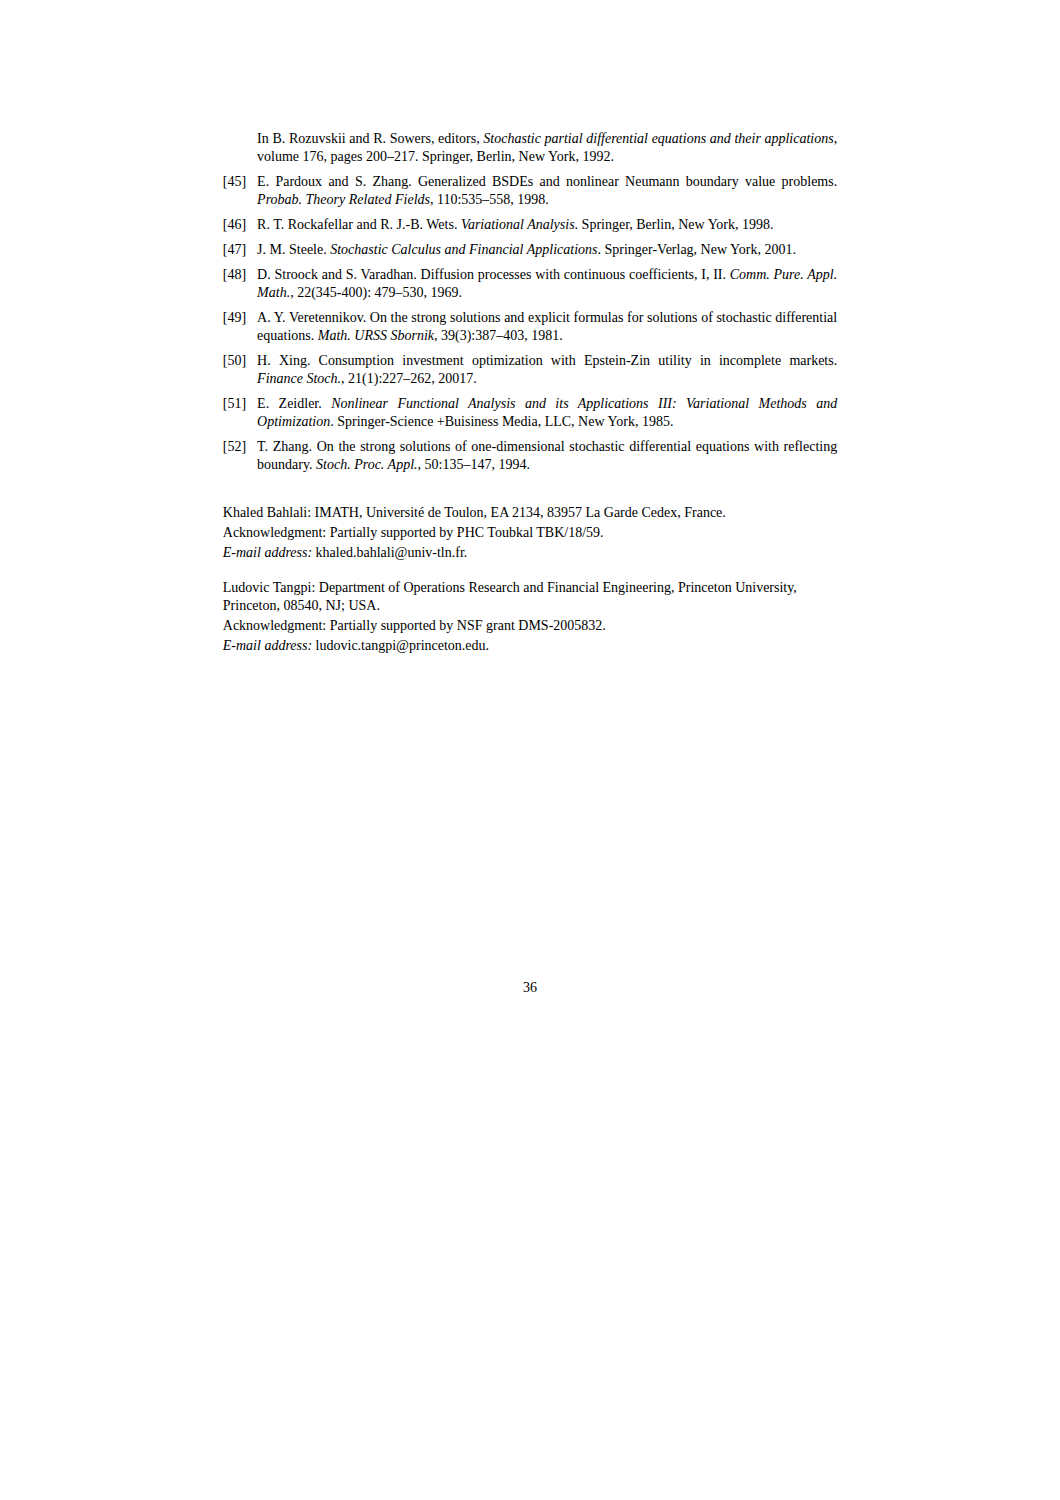In B. Rozuvskii and R. Sowers, editors, Stochastic partial differential equations and their applications, volume 176, pages 200–217. Springer, Berlin, New York, 1992.
[45] E. Pardoux and S. Zhang. Generalized BSDEs and nonlinear Neumann boundary value problems. Probab. Theory Related Fields, 110:535–558, 1998.
[46] R. T. Rockafellar and R. J.-B. Wets. Variational Analysis. Springer, Berlin, New York, 1998.
[47] J. M. Steele. Stochastic Calculus and Financial Applications. Springer-Verlag, New York, 2001.
[48] D. Stroock and S. Varadhan. Diffusion processes with continuous coefficients, I, II. Comm. Pure. Appl. Math., 22(345-400): 479–530, 1969.
[49] A. Y. Veretennikov. On the strong solutions and explicit formulas for solutions of stochastic differential equations. Math. URSS Sbornik, 39(3):387–403, 1981.
[50] H. Xing. Consumption investment optimization with Epstein-Zin utility in incomplete markets. Finance Stoch., 21(1):227–262, 20017.
[51] E. Zeidler. Nonlinear Functional Analysis and its Applications III: Variational Methods and Optimization. Springer-Science +Buisiness Media, LLC, New York, 1985.
[52] T. Zhang. On the strong solutions of one-dimensional stochastic differential equations with reflecting boundary. Stoch. Proc. Appl., 50:135–147, 1994.
Khaled Bahlali: IMATH, Université de Toulon, EA 2134, 83957 La Garde Cedex, France.
Acknowledgment: Partially supported by PHC Toubkal TBK/18/59.
E-mail address: khaled.bahlali@univ-tln.fr.
Ludovic Tangpi: Department of Operations Research and Financial Engineering, Princeton University, Princeton, 08540, NJ; USA.
Acknowledgment: Partially supported by NSF grant DMS-2005832.
E-mail address: ludovic.tangpi@princeton.edu.
36